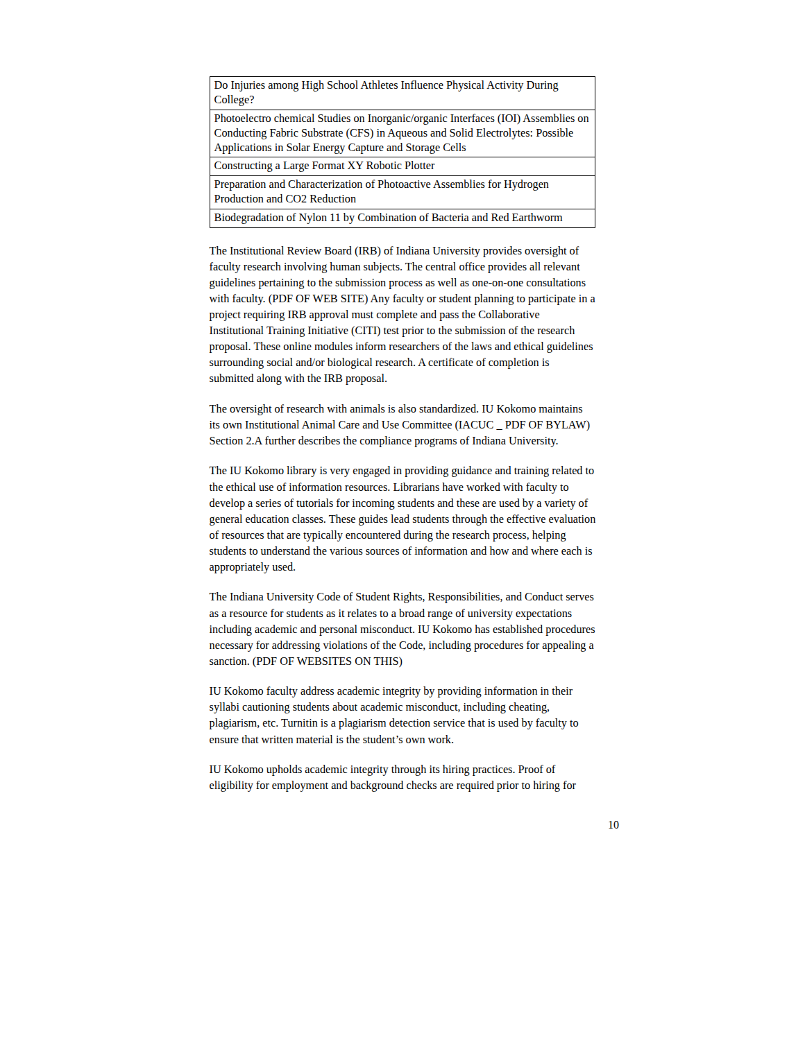| Do Injuries among High School Athletes Influence Physical Activity During College? |
| Photoelectro chemical Studies on Inorganic/organic Interfaces (IOI) Assemblies on Conducting Fabric Substrate (CFS) in Aqueous and Solid Electrolytes: Possible Applications in Solar Energy Capture and Storage Cells |
| Constructing a Large Format XY Robotic Plotter |
| Preparation and Characterization of Photoactive Assemblies for Hydrogen Production and CO2 Reduction |
| Biodegradation of Nylon 11 by Combination of Bacteria and Red Earthworm |
The Institutional Review Board (IRB) of Indiana University provides oversight of faculty research involving human subjects. The central office provides all relevant guidelines pertaining to the submission process as well as one-on-one consultations with faculty. (PDF OF WEB SITE) Any faculty or student planning to participate in a project requiring IRB approval must complete and pass the Collaborative Institutional Training Initiative (CITI) test prior to the submission of the research proposal. These online modules inform researchers of the laws and ethical guidelines surrounding social and/or biological research. A certificate of completion is submitted along with the IRB proposal.
The oversight of research with animals is also standardized. IU Kokomo maintains its own Institutional Animal Care and Use Committee (IACUC _ PDF OF BYLAW) Section 2.A further describes the compliance programs of Indiana University.
The IU Kokomo library is very engaged in providing guidance and training related to the ethical use of information resources. Librarians have worked with faculty to develop a series of tutorials for incoming students and these are used by a variety of general education classes. These guides lead students through the effective evaluation of resources that are typically encountered during the research process, helping students to understand the various sources of information and how and where each is appropriately used.
The Indiana University Code of Student Rights, Responsibilities, and Conduct serves as a resource for students as it relates to a broad range of university expectations including academic and personal misconduct. IU Kokomo has established procedures necessary for addressing violations of the Code, including procedures for appealing a sanction. (PDF OF WEBSITES ON THIS)
IU Kokomo faculty address academic integrity by providing information in their syllabi cautioning students about academic misconduct, including cheating, plagiarism, etc. Turnitin is a plagiarism detection service that is used by faculty to ensure that written material is the student’s own work.
IU Kokomo upholds academic integrity through its hiring practices. Proof of eligibility for employment and background checks are required prior to hiring for
10